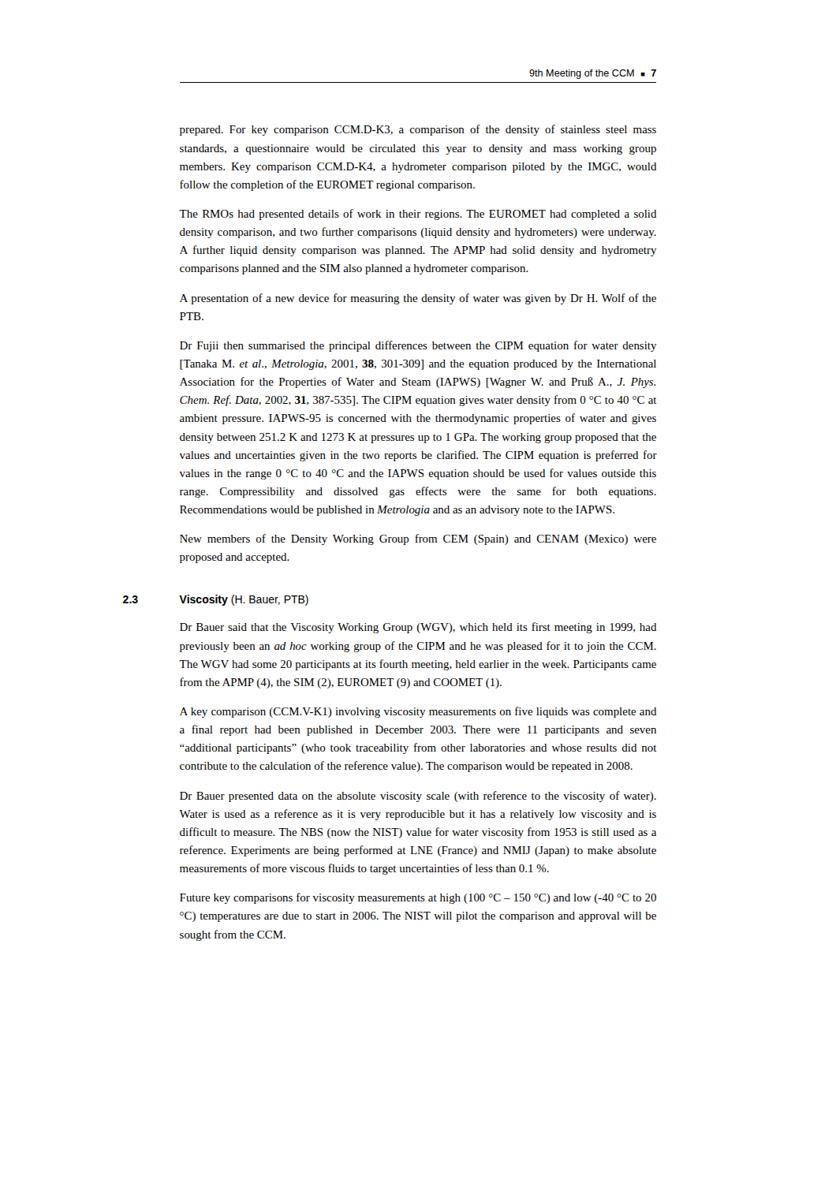9th Meeting of the CCM ■ 7
prepared. For key comparison CCM.D-K3, a comparison of the density of stainless steel mass standards, a questionnaire would be circulated this year to density and mass working group members. Key comparison CCM.D-K4, a hydrometer comparison piloted by the IMGC, would follow the completion of the EUROMET regional comparison.
The RMOs had presented details of work in their regions. The EUROMET had completed a solid density comparison, and two further comparisons (liquid density and hydrometers) were underway. A further liquid density comparison was planned. The APMP had solid density and hydrometry comparisons planned and the SIM also planned a hydrometer comparison.
A presentation of a new device for measuring the density of water was given by Dr H. Wolf of the PTB.
Dr Fujii then summarised the principal differences between the CIPM equation for water density [Tanaka M. et al., Metrologia, 2001, 38, 301-309] and the equation produced by the International Association for the Properties of Water and Steam (IAPWS) [Wagner W. and Pruß A., J. Phys. Chem. Ref. Data, 2002, 31, 387-535]. The CIPM equation gives water density from 0 °C to 40 °C at ambient pressure. IAPWS-95 is concerned with the thermodynamic properties of water and gives density between 251.2 K and 1273 K at pressures up to 1 GPa. The working group proposed that the values and uncertainties given in the two reports be clarified. The CIPM equation is preferred for values in the range 0 °C to 40 °C and the IAPWS equation should be used for values outside this range. Compressibility and dissolved gas effects were the same for both equations. Recommendations would be published in Metrologia and as an advisory note to the IAPWS.
New members of the Density Working Group from CEM (Spain) and CENAM (Mexico) were proposed and accepted.
2.3
Viscosity (H. Bauer, PTB)
Dr Bauer said that the Viscosity Working Group (WGV), which held its first meeting in 1999, had previously been an ad hoc working group of the CIPM and he was pleased for it to join the CCM. The WGV had some 20 participants at its fourth meeting, held earlier in the week. Participants came from the APMP (4), the SIM (2), EUROMET (9) and COOMET (1).
A key comparison (CCM.V-K1) involving viscosity measurements on five liquids was complete and a final report had been published in December 2003. There were 11 participants and seven “additional participants” (who took traceability from other laboratories and whose results did not contribute to the calculation of the reference value). The comparison would be repeated in 2008.
Dr Bauer presented data on the absolute viscosity scale (with reference to the viscosity of water). Water is used as a reference as it is very reproducible but it has a relatively low viscosity and is difficult to measure. The NBS (now the NIST) value for water viscosity from 1953 is still used as a reference. Experiments are being performed at LNE (France) and NMIJ (Japan) to make absolute measurements of more viscous fluids to target uncertainties of less than 0.1 %.
Future key comparisons for viscosity measurements at high (100 °C – 150 °C) and low (-40 °C to 20 °C) temperatures are due to start in 2006. The NIST will pilot the comparison and approval will be sought from the CCM.